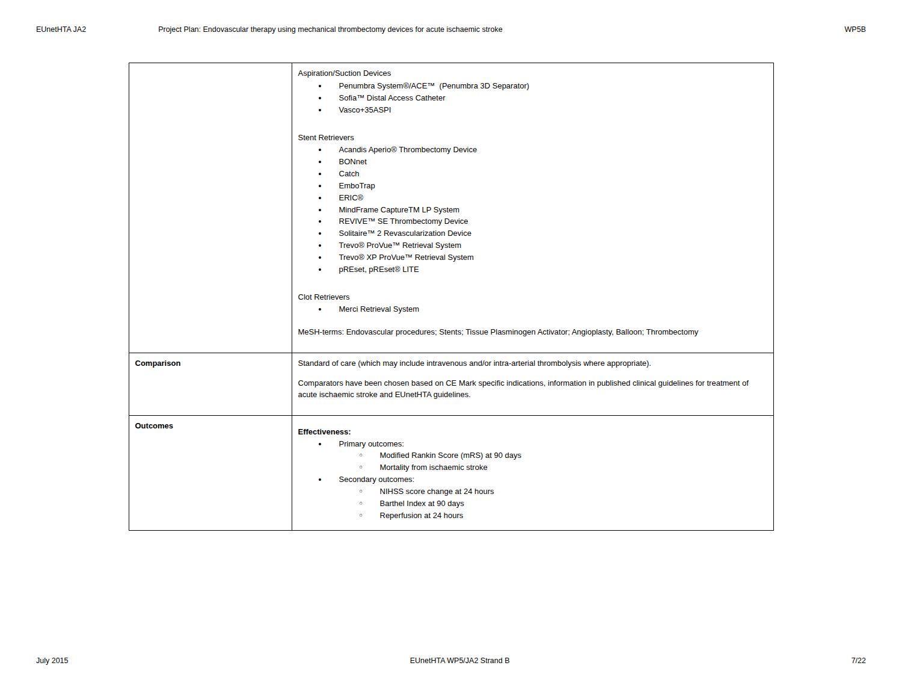EUnetHTA JA2
Project Plan: Endovascular therapy using mechanical thrombectomy devices for acute ischaemic stroke
WP5B
| | Aspiration/Suction Devices Penumbra System®/ACE™ (Penumbra 3D Separator) Sofia™ Distal Access Catheter Vasco+35ASPI Stent Retrievers Acandis Aperio® Thrombectomy Device BONnet Catch EmboTrap ERIC® MindFrame CaptureTM LP System REVIVE™ SE Thrombectomy Device Solitaire™ 2 Revascularization Device Trevo® ProVue™ Retrieval System Trevo® XP ProVue™ Retrieval System pREset, pREset® LITE Clot Retrievers Merci Retrieval System MeSH-terms: Endovascular procedures; Stents; Tissue Plasminogen Activator; Angioplasty, Balloon; Thrombectomy |
| Comparison | Standard of care (which may include intravenous and/or intra-arterial thrombolysis where appropriate). Comparators have been chosen based on CE Mark specific indications, information in published clinical guidelines for treatment of acute ischaemic stroke and EUnetHTA guidelines. |
| Outcomes | Effectiveness: Primary outcomes: Modified Rankin Score (mRS) at 90 days Mortality from ischaemic stroke Secondary outcomes: NIHSS score change at 24 hours Barthel Index at 90 days Reperfusion at 24 hours |
July 2015
EUnetHTA WP5/JA2 Strand B
7/22